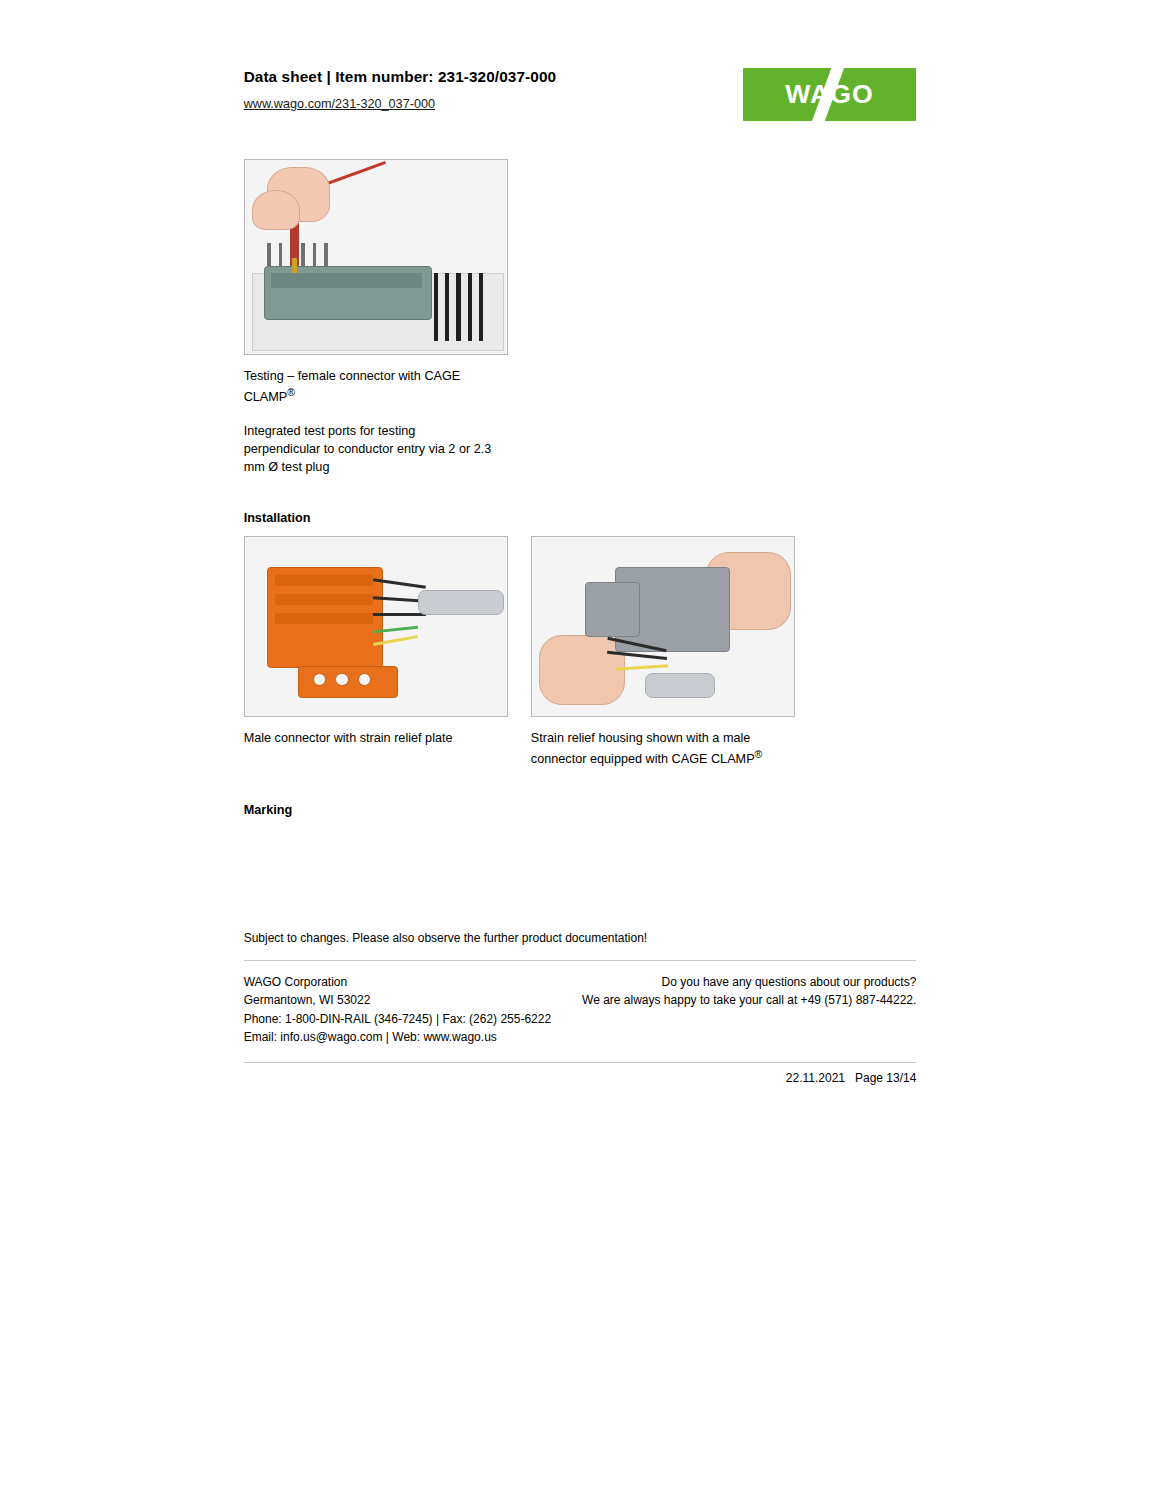Data sheet | Item number: 231-320/037-000
www.wago.com/231-320_037-000
WAGO
Testing – female connector with CAGE
CLAMP®
Integrated test ports for testing
perpendicular to conductor entry via 2 or 2.3
mm Ø test plug
Installation
Male connector with strain relief plate
Strain relief housing shown with a male connector equipped with CAGE CLAMP®
Marking
Subject to changes. Please also observe the further product documentation!
WAGO Corporation
Germantown, WI 53022
Phone: 1-800-DIN-RAIL (346-7245) | Fax: (262) 255-6222
Email: info.us@wago.com | Web: www.wago.us
Do you have any questions about our products?
We are always happy to take your call at +49 (571) 887-44222.
22.11.2021 Page 13/14